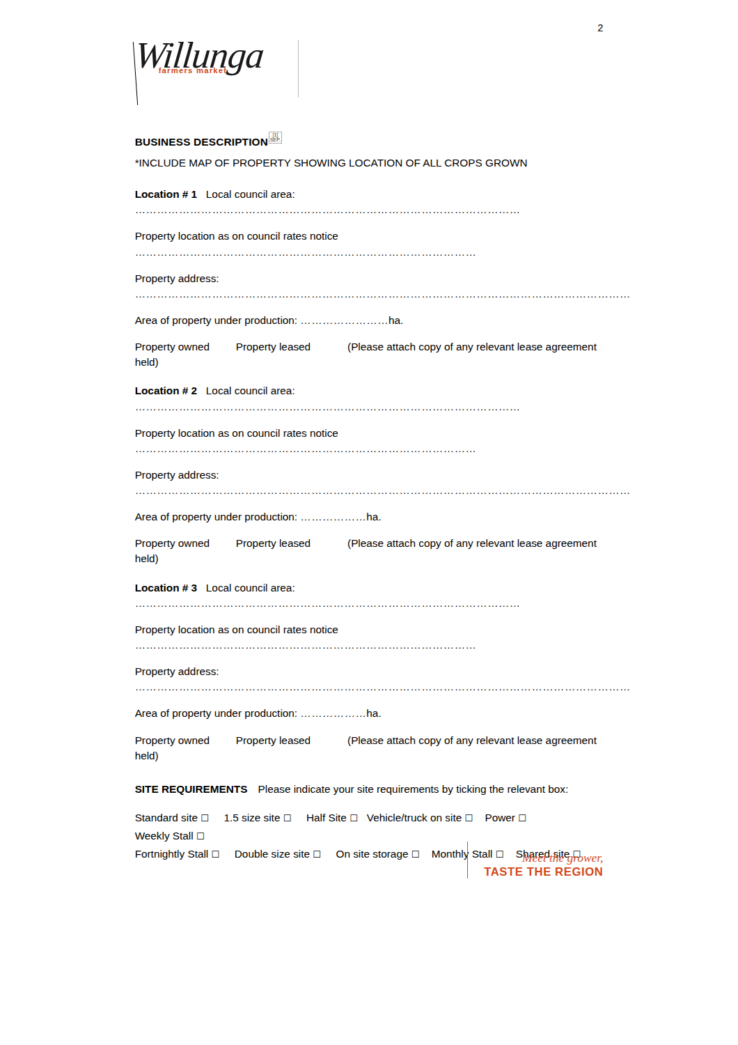2
Willunga farmers market
BUSINESS DESCRIPTION[1] SEP.
*INCLUDE MAP OF PROPERTY SHOWING LOCATION OF ALL CROPS GROWN
Location # 1 Local council area: ……………………………………………………………………………………………
Property location as on council rates notice …………………………………………………………………………………
Property address: ………………………………………………………………………………………………………………………
Area of property under production: ……………………ha.
Property owned Property leased (Please attach copy of any relevant lease agreement held)
Location # 2 Local council area: ……………………………………………………………………………………………
Property location as on council rates notice …………………………………………………………………………………
Property address: ………………………………………………………………………………………………………………………
Area of property under production: ………………ha.
Property owned Property leased (Please attach copy of any relevant lease agreement held)
Location # 3 Local council area: ……………………………………………………………………………………………
Property location as on council rates notice …………………………………………………………………………………
Property address: ………………………………………………………………………………………………………………………
Area of property under production: ………………ha.
Property owned Property leased (Please attach copy of any relevant lease agreement held)
SITE REQUIREMENTSPlease indicate your site requirements by ticking the relevant box:
Standard site ☐ 1.5 size site ☐ Half Site ☐ Vehicle/truck on site ☐ Power ☐ Weekly Stall ☐
Fortnightly Stall ☐ Double size site ☐ On site storage ☐ Monthly Stall ☐ Shared site ☐
Meet the grower,
Taste the region